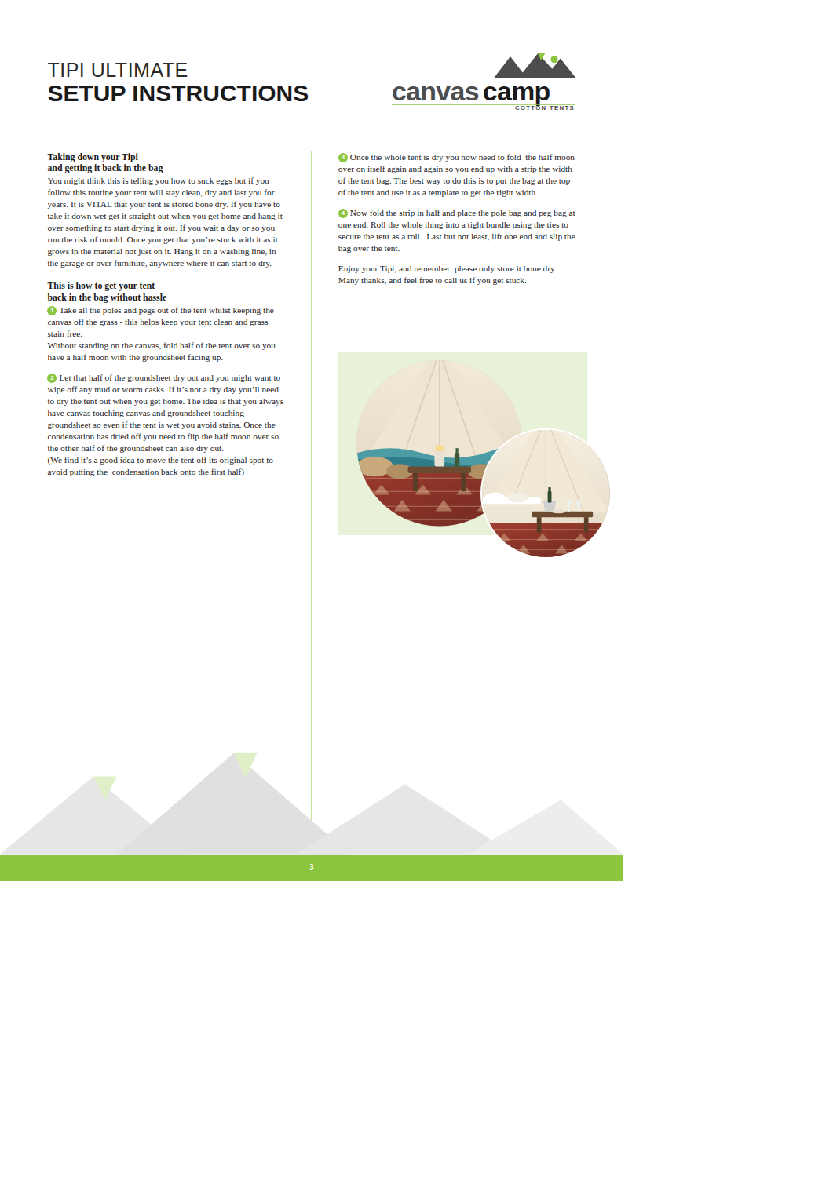TIPI ULTIMATE
SETUP INSTRUCTIONS
canvas camp COTTON TENTS
Taking down your Tipi
and getting it back in the bag
You might think this is telling you how to suck eggs but if you follow this routine your tent will stay clean, dry and last you for years. It is VITAL that your tent is stored bone dry. If you have to take it down wet get it straight out when you get home and hang it over something to start drying it out. If you wait a day or so you run the risk of mould. Once you get that you’re stuck with it as it grows in the material not just on it. Hang it on a washing line, in the garage or over furniture, anywhere where it can start to dry.
This is how to get your tent
back in the bag without hassle
1 Take all the poles and pegs out of the tent whilst keeping the canvas off the grass - this helps keep your tent clean and grass stain free.
Without standing on the canvas, fold half of the tent over so you have a half moon with the groundsheet facing up.
2 Let that half of the groundsheet dry out and you might want to wipe off any mud or worm casks. If it’s not a dry day you’ll need to dry the tent out when you get home. The idea is that you always have canvas touching canvas and groundsheet touching groundsheet so even if the tent is wet you avoid stains. Once the condensation has dried off you need to flip the half moon over so the other half of the groundsheet can also dry out.
(We find it’s a good idea to move the tent off its original spot to avoid putting the condensation back onto the first half)
3 Once the whole tent is dry you now need to fold the half moon over on itself again and again so you end up with a strip the width of the tent bag. The best way to do this is to put the bag at the top of the tent and use it as a template to get the right width.
4 Now fold the strip in half and place the pole bag and peg bag at one end. Roll the whole thing into a tight bundle using the ties to secure the tent as a roll. Last but not least, lift one end and slip the bag over the tent.
Enjoy your Tipi, and remember: please only store it bone dry.
Many thanks, and feel free to call us if you get stuck.
3